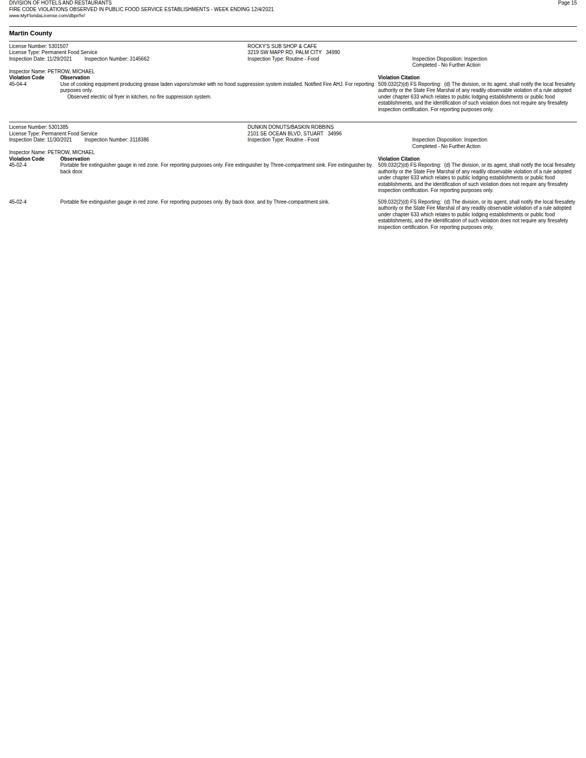Page 15
DIVISION OF HOTELS AND RESTAURANTS
FIRE CODE VIOLATIONS OBSERVED IN PUBLIC FOOD SERVICE ESTABLISHMENTS - WEEK ENDING 12/4/2021
www.MyFloridaLicense.com/dbpr/hr/
Martin County
| License Number: 5301507 | ROCKY'S SUB SHOP & CAFE |
| License Type: Permanent Food Service | 3219 SW MAPP RD, PALM CITY 34990 |
| Inspection Date: 11/29/2021 Inspection Number: 3145662 | Inspection Type: Routine - Food | Inspection Disposition: Inspection Completed - No Further Action |
| Inspector Name: PETROW, MICHAEL | | |
| Violation Code | Observation | Violation Citation |
| 45-04-4 | Use of cooking equipment producing grease laden vapors/smoke with no hood suppression system installed. Notified Fire AHJ. For reporting purposes only. Observed electric oil fryer in kitchen, no fire suppression system. | 509.032(2)(d) FS Reporting: (d) The division, or its agent, shall notify the local firesafety authority or the State Fire Marshal of any readily observable violation of a rule adopted under chapter 633 which relates to public lodging establishments or public food establishments, and the identification of such violation does not require any firesafety inspection certification. For reporting purposes only. |
| License Number: 5301385 | DUNKIN DONUTS/BASKIN ROBBINS |
| License Type: Permanent Food Service | 2101 SE OCEAN BLVD, STUART 34996 |
| Inspection Date: 11/30/2021 Inspection Number: 3118386 | Inspection Type: Routine - Food | Inspection Disposition: Inspection Completed - No Further Action |
| Inspector Name: PETROW, MICHAEL | | |
| Violation Code | Observation | Violation Citation |
| 45-02-4 | Portable fire extinguisher gauge in red zone. For reporting purposes only. Fire extinguisher by Three-compartment sink. Fire extinguisher by back door. | 509.032(2)(d) FS Reporting: (d) The division, or its agent, shall notify the local firesafety authority or the State Fire Marshal of any readily observable violation of a rule adopted under chapter 633 which relates to public lodging establishments or public food establishments, and the identification of such violation does not require any firesafety inspection certification. For reporting purposes only. |
| 45-02-4 | Portable fire extinguisher gauge in red zone. For reporting purposes only. By back door, and by Three-compartment sink. | 509.032(2)(d) FS Reporting: (d) The division, or its agent, shall notify the local firesafety authority or the State Fire Marshal of any readily observable violation of a rule adopted under chapter 633 which relates to public lodging establishments or public food establishments, and the identification of such violation does not require any firesafety inspection certification. For reporting purposes only. |